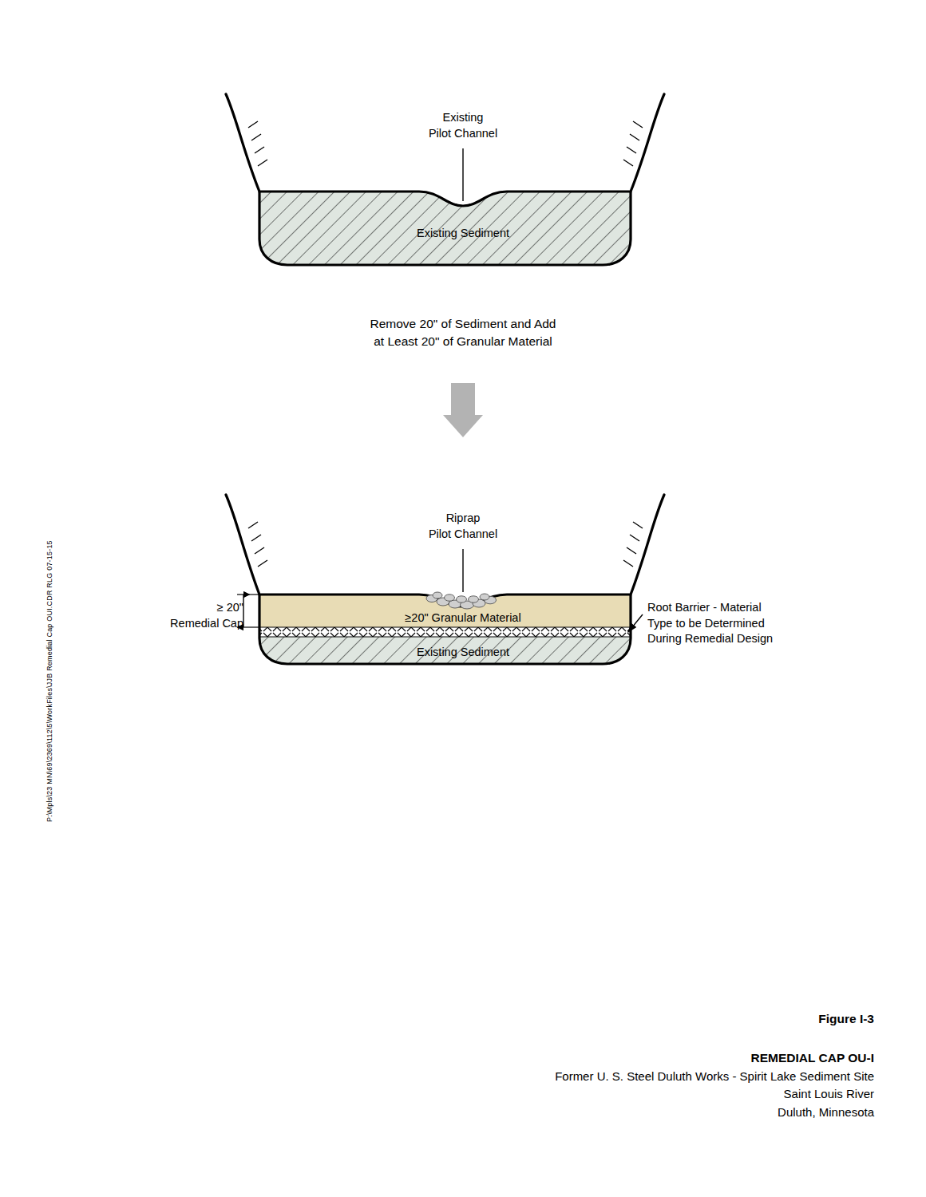P:\Mpls\23 MN\69\2369\112\5\WorkFiles\JJB Remedial Cap OUI.CDR RLG 07-15-15
Existing
Pilot Channel
Existing Sediment
Riprap
Pilot Channel
≥20" Granular Material
Existing Sediment
≥ 20"
Remedial Cap
Root Barrier - Material
Type to be Determined
During Remedial Design
Remove 20" of Sediment and Add
at Least 20" of Granular Material
Figure I-3
REMEDIAL CAP OU-I
Former U. S. Steel Duluth Works - Spirit Lake Sediment Site
Saint Louis River
Duluth, Minnesota